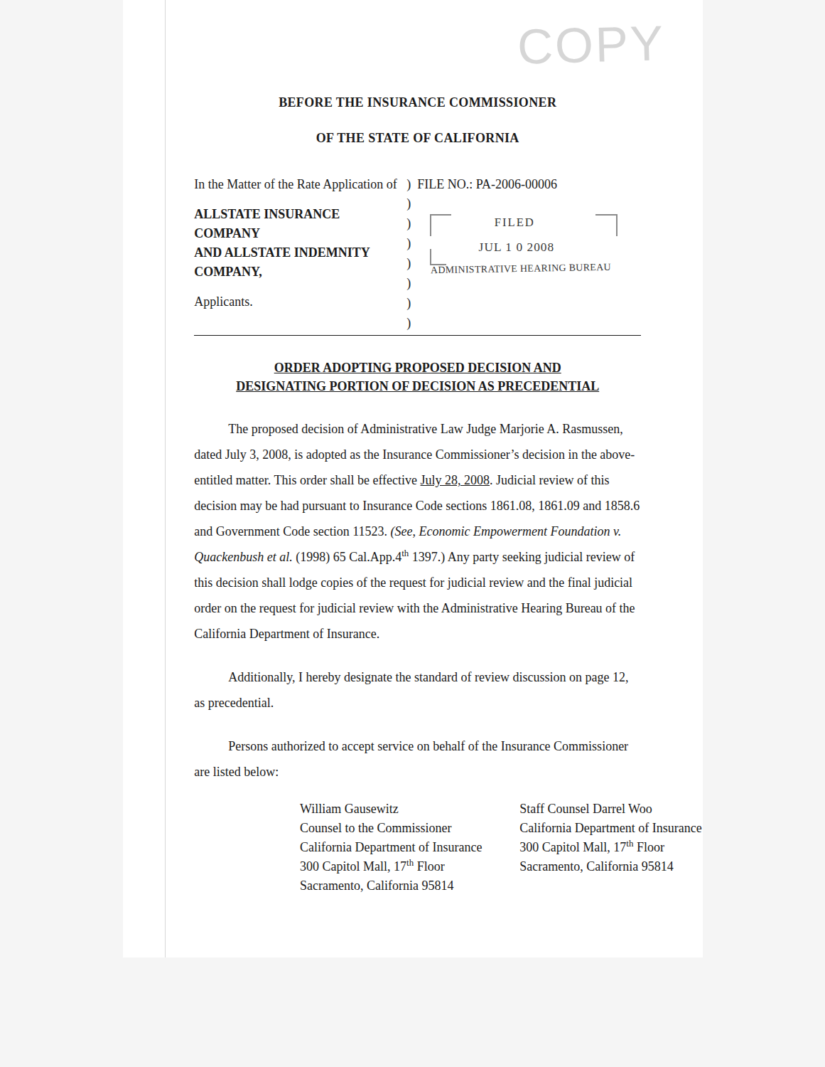COPY
Before the Insurance Commissioner
of the State of California
| In the Matter of the Rate Application of Allstate Insurance Company and Allstate Indemnity Company, Applicants. | ) ) ) ) ) ) ) ) | FILE NO.: PA-2006-00006 FILED JUL 1 0 2008 ADMINISTRATIVE HEARING BUREAU |
Order Adopting Proposed Decision and
Designating Portion of Decision as Precedential
The proposed decision of Administrative Law Judge Marjorie A. Rasmussen, dated July 3, 2008, is adopted as the Insurance Commissioner’s decision in the above-entitled matter. This order shall be effective July 28, 2008. Judicial review of this decision may be had pursuant to Insurance Code sections 1861.08, 1861.09 and 1858.6 and Government Code section 11523. (See, Economic Empowerment Foundation v. Quackenbush et al. (1998) 65 Cal.App.4th 1397.) Any party seeking judicial review of this decision shall lodge copies of the request for judicial review and the final judicial order on the request for judicial review with the Administrative Hearing Bureau of the California Department of Insurance.
Additionally, I hereby designate the standard of review discussion on page 12, as precedential.
Persons authorized to accept service on behalf of the Insurance Commissioner are listed below:
| William Gausewitz | Staff Counsel Darrel Woo |
| Counsel to the Commissioner | California Department of Insurance |
| California Department of Insurance | 300 Capitol Mall, 17 th Floor |
| 300 Capitol Mall, 17 th Floor | Sacramento, California 95814 |
| Sacramento, California 95814 | |